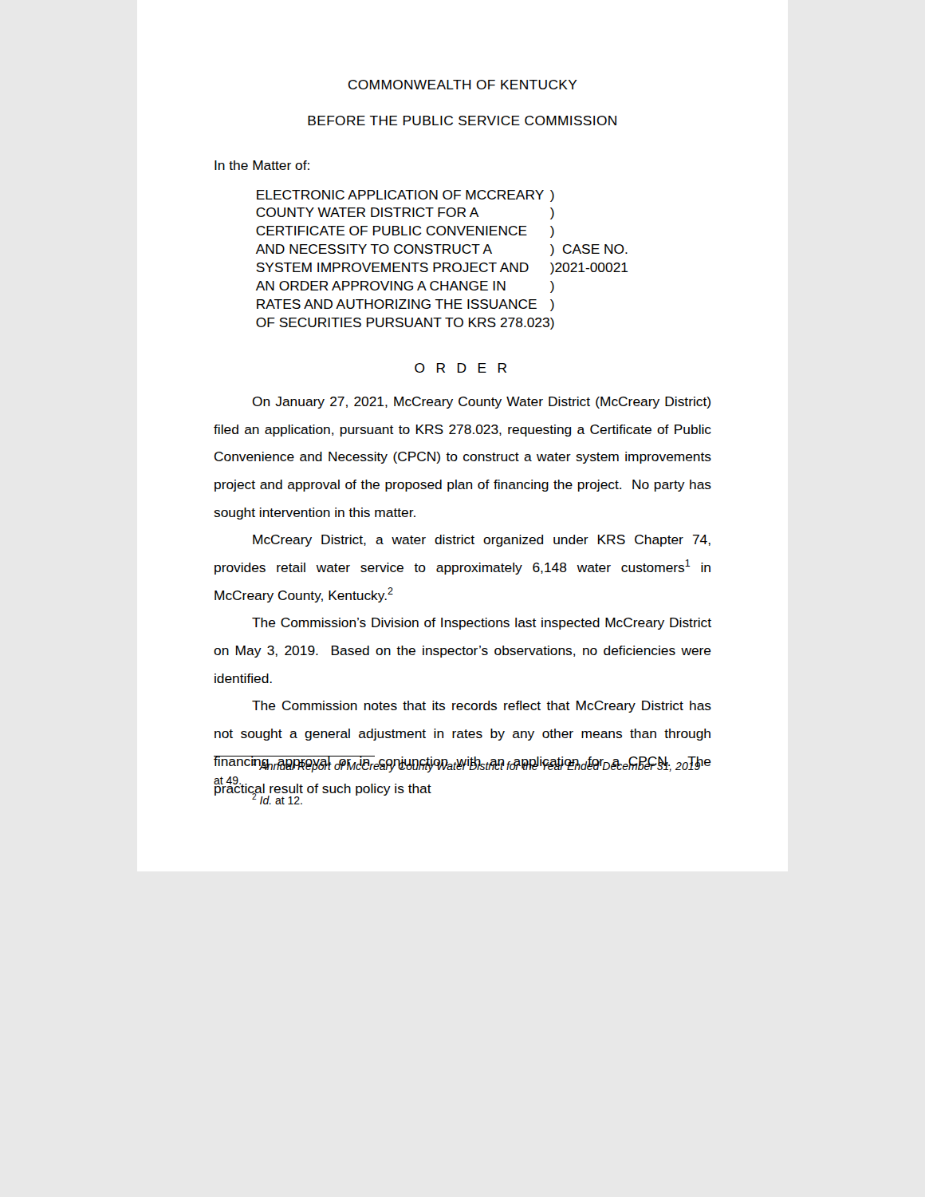COMMONWEALTH OF KENTUCKY
BEFORE THE PUBLIC SERVICE COMMISSION
In the Matter of:
| ELECTRONIC APPLICATION OF MCCREARY | ) | |
| COUNTY WATER DISTRICT FOR A | ) | |
| CERTIFICATE OF PUBLIC CONVENIENCE | ) | |
| AND NECESSITY TO CONSTRUCT A | ) | CASE NO. |
| SYSTEM IMPROVEMENTS PROJECT AND | ) | 2021-00021 |
| AN ORDER APPROVING A CHANGE IN | ) | |
| RATES AND AUTHORIZING THE ISSUANCE | ) | |
| OF SECURITIES PURSUANT TO KRS 278.023 | ) | |
O R D E R
On January 27, 2021, McCreary County Water District (McCreary District) filed an application, pursuant to KRS 278.023, requesting a Certificate of Public Convenience and Necessity (CPCN) to construct a water system improvements project and approval of the proposed plan of financing the project. No party has sought intervention in this matter.
McCreary District, a water district organized under KRS Chapter 74, provides retail water service to approximately 6,148 water customers1 in McCreary County, Kentucky.2
The Commission’s Division of Inspections last inspected McCreary District on May 3, 2019. Based on the inspector’s observations, no deficiencies were identified.
The Commission notes that its records reflect that McCreary District has not sought a general adjustment in rates by any other means than through financing approval or in conjunction with an application for a CPCN. The practical result of such policy is that
1 Annual Report of McCreary County Water District for the Year Ended December 31, 2019 at 49.
2 Id. at 12.